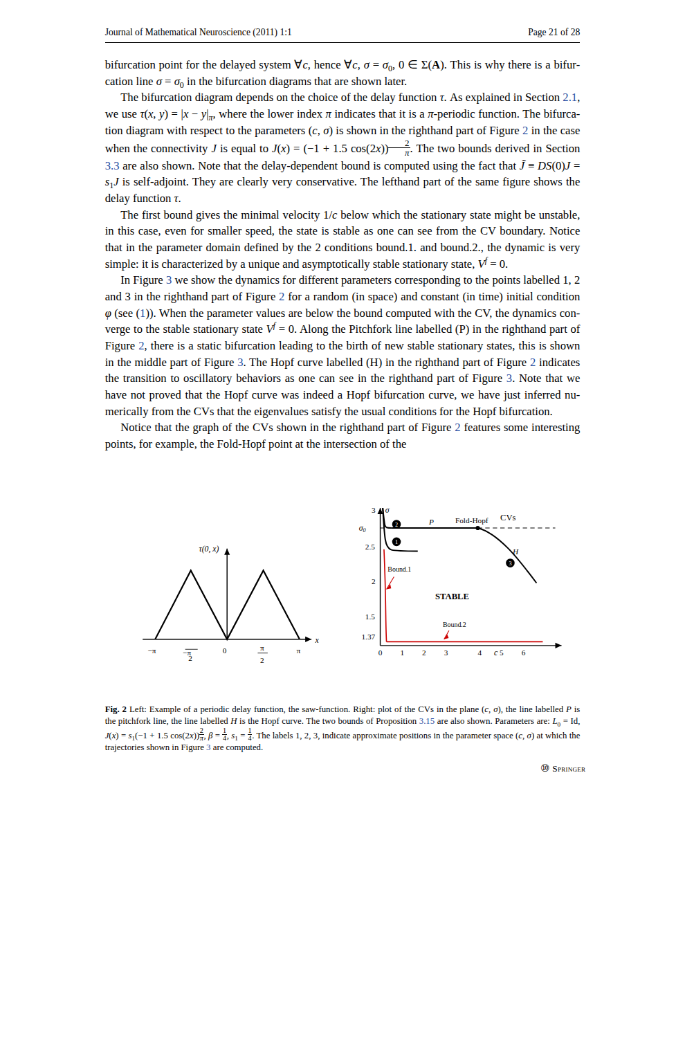Journal of Mathematical Neuroscience (2011) 1:1 Page 21 of 28
bifurcation point for the delayed system ∀c, hence ∀c, σ = σ0, 0 ∈ Σ(A). This is why there is a bifurcation line σ = σ0 in the bifurcation diagrams that are shown later.
The bifurcation diagram depends on the choice of the delay function τ. As explained in Section 2.1, we use τ(x, y) = |x − y|π, where the lower index π indicates that it is a π-periodic function. The bifurcation diagram with respect to the parameters (c, σ) is shown in the righthand part of Figure 2 in the case when the connectivity J is equal to J(x) = (−1 + 1.5 cos(2x))2 π. The two bounds derived in Section 3.3 are also shown. Note that the delay-dependent bound is computed using the fact that J̃ ≡ DS(0)J = s1J is self-adjoint. They are clearly very conservative. The lefthand part of the same figure shows the delay function τ.
The first bound gives the minimal velocity 1/c below which the stationary state might be unstable, in this case, even for smaller speed, the state is stable as one can see from the CV boundary. Notice that in the parameter domain defined by the 2 conditions bound.1. and bound.2., the dynamic is very simple: it is characterized by a unique and asymptotically stable stationary state, Vf = 0.
In Figure 3 we show the dynamics for different parameters corresponding to the points labelled 1, 2 and 3 in the righthand part of Figure 2 for a random (in space) and constant (in time) initial condition φ (see (1)). When the parameter values are below the bound computed with the CV, the dynamics converge to the stable stationary state Vf = 0. Along the Pitchfork line labelled (P) in the righthand part of Figure 2, there is a static bifurcation leading to the birth of new stable stationary states, this is shown in the middle part of Figure 3. The Hopf curve labelled (H) in the righthand part of Figure 2 indicates the transition to oscillatory behaviors as one can see in the righthand part of Figure 3. Note that we have not proved that the Hopf curve was indeed a Hopf bifurcation curve, we have just inferred numerically from the CVs that the eigenvalues satisfy the usual conditions for the Hopf bifurcation.
Notice that the graph of the CVs shown in the righthand part of Figure 2 features some interesting points, for example, the Fold-Hopf point at the intersection of the
x τ(0, x) −π −π 2 0 π 2 π c σ 3 σ0 2.5 2 1.5 1.37 0 1 2 3 4 5 6 P Fold-Hopf CVs H 2 1 3 STABLE Bound.1 Bound.2
Fig. 2 Left: Example of a periodic delay function, the saw-function. Right: plot of the CVs in the plane (c, σ), the line labelled P is the pitchfork line, the line labelled H is the Hopf curve. The two bounds of Proposition 3.15 are also shown. Parameters are: L0 = Id, J(x) = s1(−1 + 1.5 cos(2x))2 π, β = 14, s1 = 14. The labels 1, 2, 3, indicate approximate positions in the parameter space (c, σ) at which the trajectories shown in Figure 3 are computed.
Springer